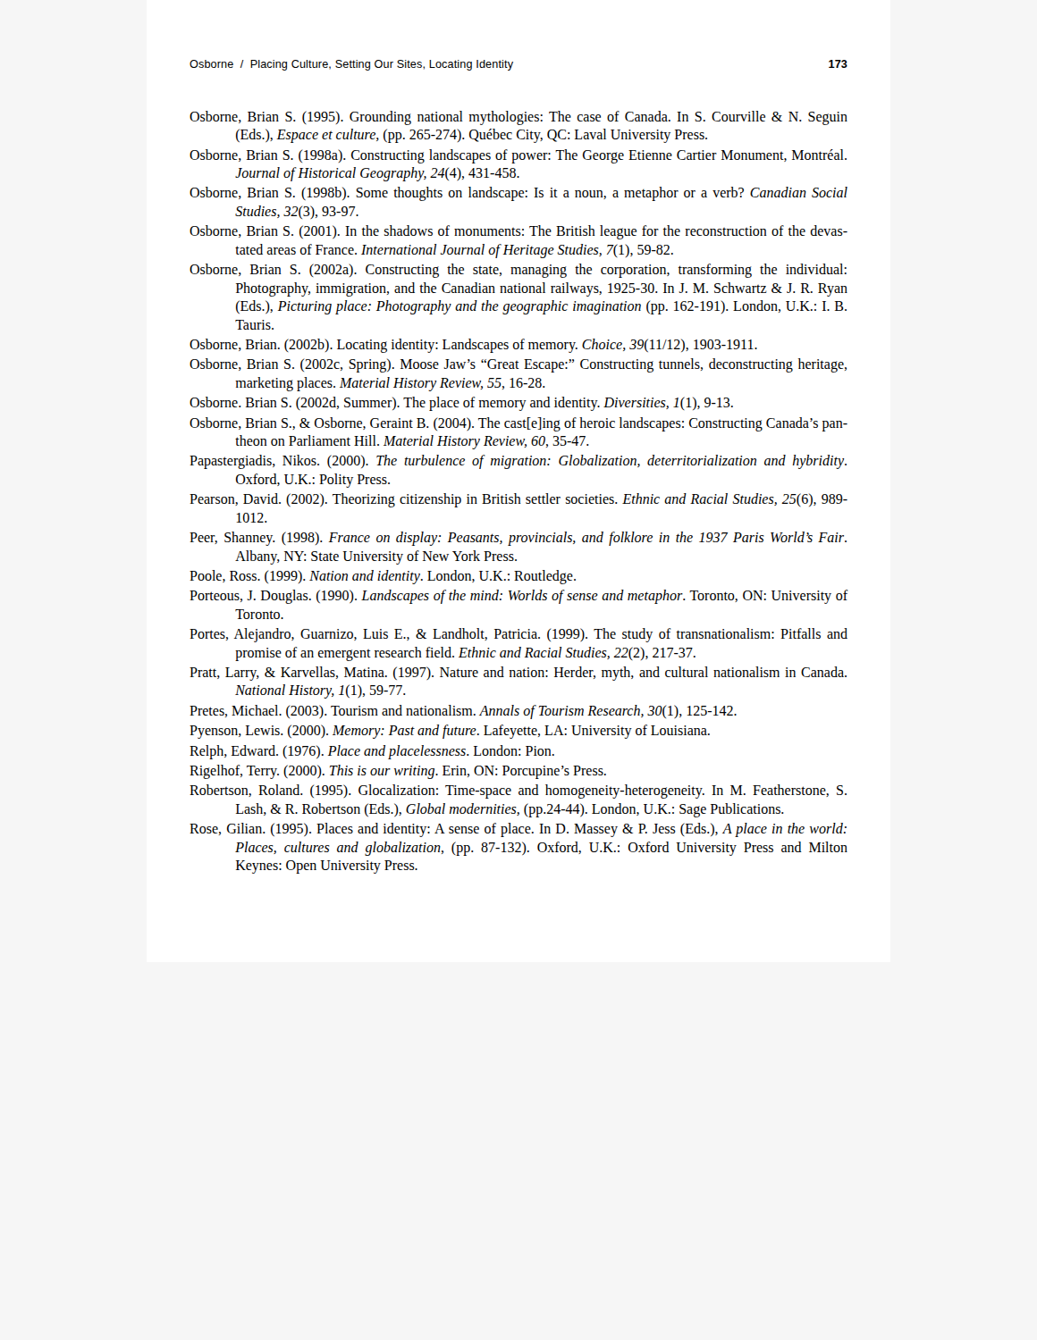Osborne / Placing Culture, Setting Our Sites, Locating Identity 173
Osborne, Brian S. (1995). Grounding national mythologies: The case of Canada. In S. Courville & N. Seguin (Eds.), Espace et culture, (pp. 265-274). Québec City, QC: Laval University Press.
Osborne, Brian S. (1998a). Constructing landscapes of power: The George Etienne Cartier Monument, Montréal. Journal of Historical Geography, 24(4), 431-458.
Osborne, Brian S. (1998b). Some thoughts on landscape: Is it a noun, a metaphor or a verb? Canadian Social Studies, 32(3), 93-97.
Osborne, Brian S. (2001). In the shadows of monuments: The British league for the reconstruction of the devastated areas of France. International Journal of Heritage Studies, 7(1), 59-82.
Osborne, Brian S. (2002a). Constructing the state, managing the corporation, transforming the individual: Photography, immigration, and the Canadian national railways, 1925-30. In J. M. Schwartz & J. R. Ryan (Eds.), Picturing place: Photography and the geographic imagination (pp. 162-191). London, U.K.: I. B. Tauris.
Osborne, Brian. (2002b). Locating identity: Landscapes of memory. Choice, 39(11/12), 1903-1911.
Osborne, Brian S. (2002c, Spring). Moose Jaw’s “Great Escape:” Constructing tunnels, deconstructing heritage, marketing places. Material History Review, 55, 16-28.
Osborne. Brian S. (2002d, Summer). The place of memory and identity. Diversities, 1(1), 9-13.
Osborne, Brian S., & Osborne, Geraint B. (2004). The cast[e]ing of heroic landscapes: Constructing Canada’s pantheon on Parliament Hill. Material History Review, 60, 35-47.
Papastergiadis, Nikos. (2000). The turbulence of migration: Globalization, deterritorialization and hybridity. Oxford, U.K.: Polity Press.
Pearson, David. (2002). Theorizing citizenship in British settler societies. Ethnic and Racial Studies, 25(6), 989-1012.
Peer, Shanney. (1998). France on display: Peasants, provincials, and folklore in the 1937 Paris World’s Fair. Albany, NY: State University of New York Press.
Poole, Ross. (1999). Nation and identity. London, U.K.: Routledge.
Porteous, J. Douglas. (1990). Landscapes of the mind: Worlds of sense and metaphor. Toronto, ON: University of Toronto.
Portes, Alejandro, Guarnizo, Luis E., & Landholt, Patricia. (1999). The study of transnationalism: Pitfalls and promise of an emergent research field. Ethnic and Racial Studies, 22(2), 217-37.
Pratt, Larry, & Karvellas, Matina. (1997). Nature and nation: Herder, myth, and cultural nationalism in Canada. National History, 1(1), 59-77.
Pretes, Michael. (2003). Tourism and nationalism. Annals of Tourism Research, 30(1), 125-142.
Pyenson, Lewis. (2000). Memory: Past and future. Lafeyette, LA: University of Louisiana.
Relph, Edward. (1976). Place and placelessness. London: Pion.
Rigelhof, Terry. (2000). This is our writing. Erin, ON: Porcupine’s Press.
Robertson, Roland. (1995). Glocalization: Time-space and homogeneity-heterogeneity. In M. Featherstone, S. Lash, & R. Robertson (Eds.), Global modernities, (pp.24-44). London, U.K.: Sage Publications.
Rose, Gilian. (1995). Places and identity: A sense of place. In D. Massey & P. Jess (Eds.), A place in the world: Places, cultures and globalization, (pp. 87-132). Oxford, U.K.: Oxford University Press and Milton Keynes: Open University Press.